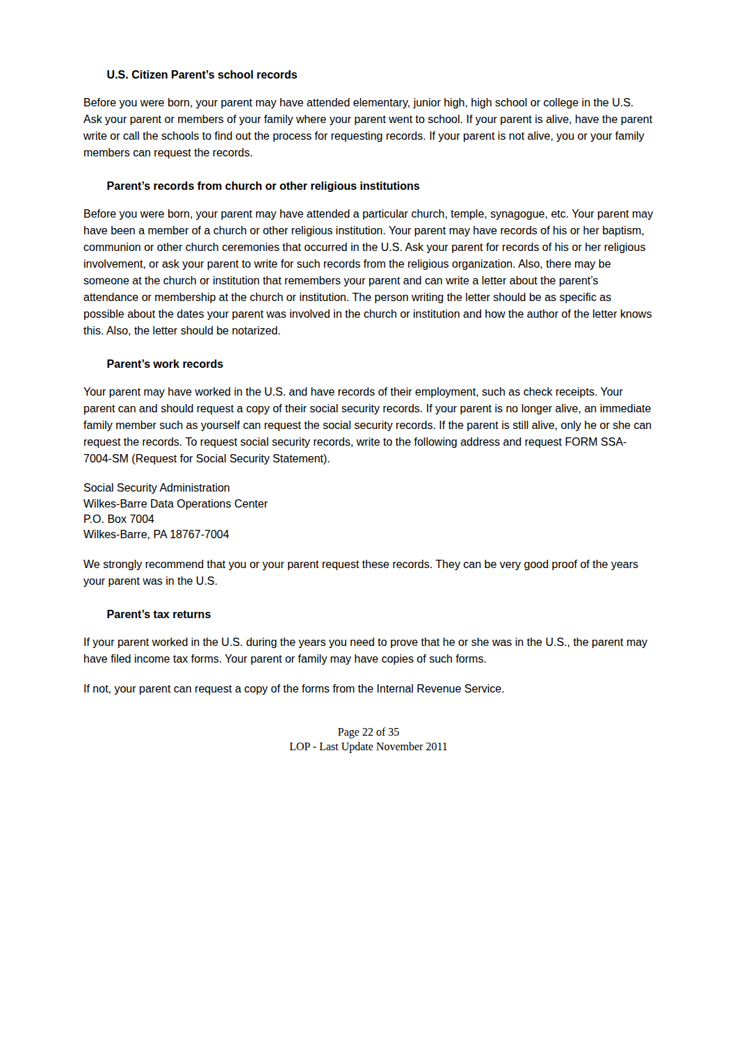U.S. Citizen Parent’s school records
Before you were born, your parent may have attended elementary, junior high, high school or college in the U.S. Ask your parent or members of your family where your parent went to school. If your parent is alive, have the parent write or call the schools to find out the process for requesting records. If your parent is not alive, you or your family members can request the records.
Parent’s records from church or other religious institutions
Before you were born, your parent may have attended a particular church, temple, synagogue, etc. Your parent may have been a member of a church or other religious institution. Your parent may have records of his or her baptism, communion or other church ceremonies that occurred in the U.S. Ask your parent for records of his or her religious involvement, or ask your parent to write for such records from the religious organization. Also, there may be someone at the church or institution that remembers your parent and can write a letter about the parent’s attendance or membership at the church or institution. The person writing the letter should be as specific as possible about the dates your parent was involved in the church or institution and how the author of the letter knows this. Also, the letter should be notarized.
Parent’s work records
Your parent may have worked in the U.S. and have records of their employment, such as check receipts. Your parent can and should request a copy of their social security records. If your parent is no longer alive, an immediate family member such as yourself can request the social security records. If the parent is still alive, only he or she can request the records. To request social security records, write to the following address and request FORM SSA-7004-SM (Request for Social Security Statement).
Social Security Administration
Wilkes-Barre Data Operations Center
P.O. Box 7004
Wilkes-Barre, PA 18767-7004
We strongly recommend that you or your parent request these records. They can be very good proof of the years your parent was in the U.S.
Parent’s tax returns
If your parent worked in the U.S. during the years you need to prove that he or she was in the U.S., the parent may have filed income tax forms. Your parent or family may have copies of such forms.
If not, your parent can request a copy of the forms from the Internal Revenue Service.
Page 22 of 35
LOP - Last Update November 2011